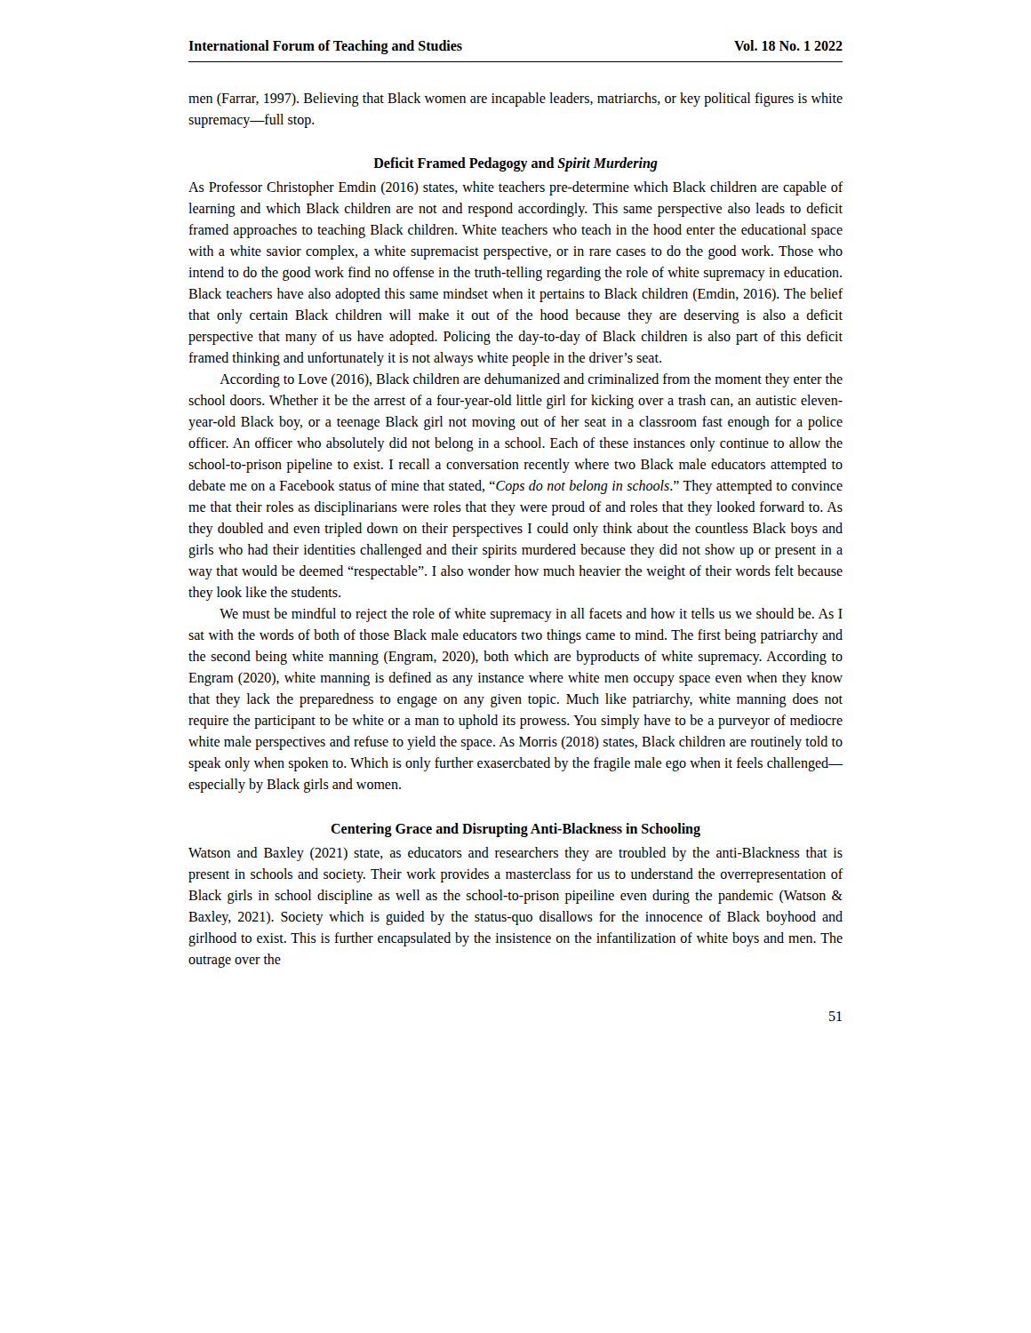International Forum of Teaching and Studies Vol. 18 No. 1 2022
men (Farrar, 1997). Believing that Black women are incapable leaders, matriarchs, or key political figures is white supremacy—full stop.
Deficit Framed Pedagogy and Spirit Murdering
As Professor Christopher Emdin (2016) states, white teachers pre-determine which Black children are capable of learning and which Black children are not and respond accordingly. This same perspective also leads to deficit framed approaches to teaching Black children. White teachers who teach in the hood enter the educational space with a white savior complex, a white supremacist perspective, or in rare cases to do the good work. Those who intend to do the good work find no offense in the truth-telling regarding the role of white supremacy in education. Black teachers have also adopted this same mindset when it pertains to Black children (Emdin, 2016). The belief that only certain Black children will make it out of the hood because they are deserving is also a deficit perspective that many of us have adopted. Policing the day-to-day of Black children is also part of this deficit framed thinking and unfortunately it is not always white people in the driver’s seat.
According to Love (2016), Black children are dehumanized and criminalized from the moment they enter the school doors. Whether it be the arrest of a four-year-old little girl for kicking over a trash can, an autistic eleven-year-old Black boy, or a teenage Black girl not moving out of her seat in a classroom fast enough for a police officer. An officer who absolutely did not belong in a school. Each of these instances only continue to allow the school-to-prison pipeline to exist. I recall a conversation recently where two Black male educators attempted to debate me on a Facebook status of mine that stated, “Cops do not belong in schools.” They attempted to convince me that their roles as disciplinarians were roles that they were proud of and roles that they looked forward to. As they doubled and even tripled down on their perspectives I could only think about the countless Black boys and girls who had their identities challenged and their spirits murdered because they did not show up or present in a way that would be deemed “respectable”. I also wonder how much heavier the weight of their words felt because they look like the students.
We must be mindful to reject the role of white supremacy in all facets and how it tells us we should be. As I sat with the words of both of those Black male educators two things came to mind. The first being patriarchy and the second being white manning (Engram, 2020), both which are byproducts of white supremacy. According to Engram (2020), white manning is defined as any instance where white men occupy space even when they know that they lack the preparedness to engage on any given topic. Much like patriarchy, white manning does not require the participant to be white or a man to uphold its prowess. You simply have to be a purveyor of mediocre white male perspectives and refuse to yield the space. As Morris (2018) states, Black children are routinely told to speak only when spoken to. Which is only further exasercbated by the fragile male ego when it feels challenged—especially by Black girls and women.
Centering Grace and Disrupting Anti-Blackness in Schooling
Watson and Baxley (2021) state, as educators and researchers they are troubled by the anti-Blackness that is present in schools and society. Their work provides a masterclass for us to understand the overrepresentation of Black girls in school discipline as well as the school-to-prison pipeiline even during the pandemic (Watson & Baxley, 2021). Society which is guided by the status-quo disallows for the innocence of Black boyhood and girlhood to exist. This is further encapsulated by the insistence on the infantilization of white boys and men. The outrage over the
51